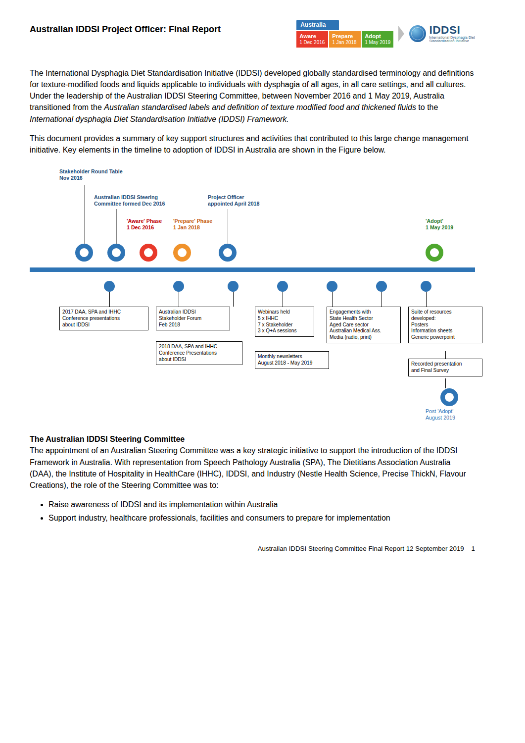Australian IDDSI Project Officer: Final Report
Australia
Aware1 Dec 2016
Prepare1 Jan 2018
Adopt1 May 2019
IDDSI
International Dysphagia Diet
Standardisation Initiative
The International Dysphagia Diet Standardisation Initiative (IDDSI) developed globally standardised terminology and definitions for texture-modified foods and liquids applicable to individuals with dysphagia of all ages, in all care settings, and all cultures. Under the leadership of the Australian IDDSI Steering Committee, between November 2016 and 1 May 2019, Australia transitioned from the Australian standardised labels and definition of texture modified food and thickened fluids to the International dysphagia Diet Standardisation Initiative (IDDSI) Framework.
This document provides a summary of key support structures and activities that contributed to this large change management initiative. Key elements in the timeline to adoption of IDDSI in Australia are shown in the Figure below.
Stakeholder Round Table
Nov 2016
Australian IDDSI Steering
Committee formed Dec 2016
'Aware' Phase
1 Dec 2016
'Prepare' Phase
1 Jan 2018
Project Officer
appointed April 2018
'Adopt'
1 May 2019
2017 DAA, SPA and IHHC
Conference presentations
about IDDSI
Australian IDDSI
Stakeholder Forum
Feb 2018
2018 DAA, SPA and IHHC
Conference Presentations
about IDDSI
Webinars held
5 x IHHC
7 x Stakeholder
3 x Q+A sessions
Monthly newsletters
August 2018 - May 2019
Engagements with
State Health Sector
Aged Care sector
Australian Medical Ass.
Media (radio, print)
Suite of resources
developed:
Posters
Information sheets
Generic powerpoint
Recorded presentation
and Final Survey
Post 'Adopt'
August 2019
The Australian IDDSI Steering Committee
The appointment of an Australian Steering Committee was a key strategic initiative to support the introduction of the IDDSI Framework in Australia. With representation from Speech Pathology Australia (SPA), The Dietitians Association Australia (DAA), the Institute of Hospitality in HealthCare (IHHC), IDDSI, and Industry (Nestle Health Science, Precise ThickN, Flavour Creations), the role of the Steering Committee was to:
Raise awareness of IDDSI and its implementation within Australia
Support industry, healthcare professionals, facilities and consumers to prepare for implementation
Australian IDDSI Steering Committee Final Report 12 September 2019 1